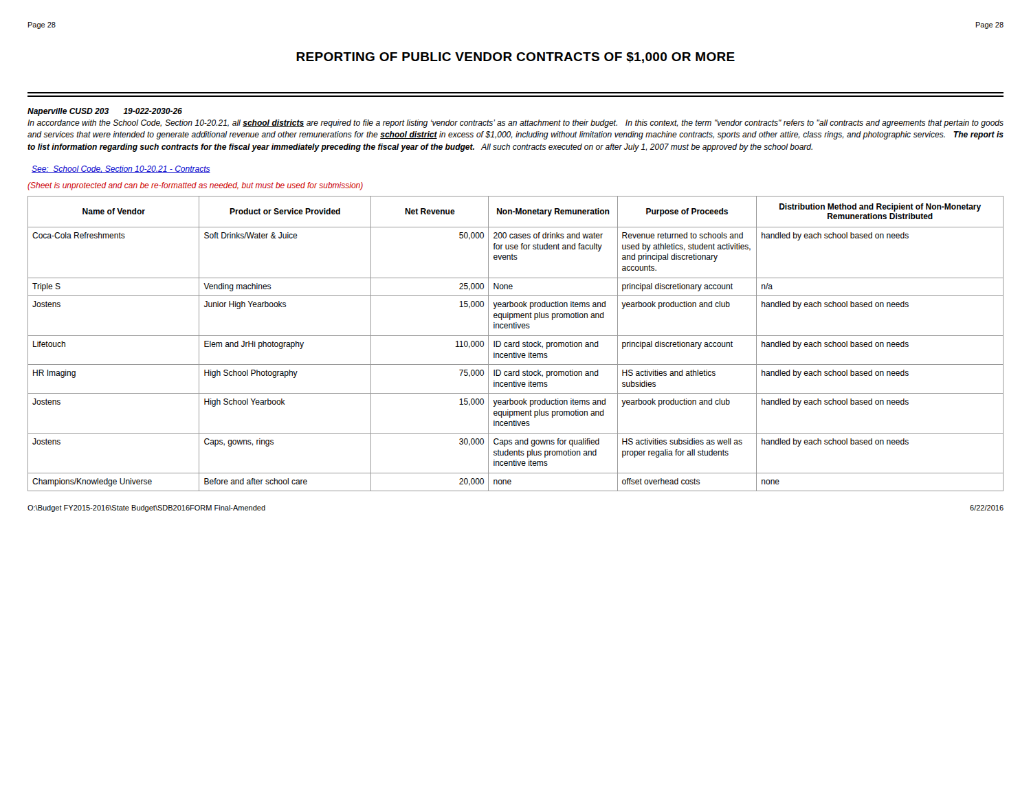Page 28 Page 28
REPORTING OF PUBLIC VENDOR CONTRACTS OF $1,000 OR MORE
Naperville CUSD 203 19-022-2030-26
In accordance with the School Code, Section 10-20.21, all school districts are required to file a report listing ‘vendor contracts’ as an attachment to their budget. In this context, the term "vendor contracts" refers to "all contracts and agreements that pertain to goods and services that were intended to generate additional revenue and other remunerations for the school district in excess of $1,000, including without limitation vending machine contracts, sports and other attire, class rings, and photographic services. The report is to list information regarding such contracts for the fiscal year immediately preceding the fiscal year of the budget. All such contracts executed on or after July 1, 2007 must be approved by the school board.
See: School Code, Section 10-20.21 - Contracts
(Sheet is unprotected and can be re-formatted as needed, but must be used for submission)
| Name of Vendor | Product or Service Provided | Net Revenue | Non-Monetary Remuneration | Purpose of Proceeds | Distribution Method and Recipient of Non-Monetary Remunerations Distributed |
| --- | --- | --- | --- | --- | --- |
| Coca-Cola Refreshments | Soft Drinks/Water & Juice | 50,000 | 200 cases of drinks and water for use for student and faculty events | Revenue returned to schools and used by athletics, student activities, and principal discretionary accounts. | handled by each school based on needs |
| Triple S | Vending machines | 25,000 | None | principal discretionary account | n/a |
| Jostens | Junior High Yearbooks | 15,000 | yearbook production items and equipment plus promotion and incentives | yearbook production and club | handled by each school based on needs |
| Lifetouch | Elem and JrHi photography | 110,000 | ID card stock, promotion and incentive items | principal discretionary account | handled by each school based on needs |
| HR Imaging | High School Photography | 75,000 | ID card stock, promotion and incentive items | HS activities and athletics subsidies | handled by each school based on needs |
| Jostens | High School Yearbook | 15,000 | yearbook production items and equipment plus promotion and incentives | yearbook production and club | handled by each school based on needs |
| Jostens | Caps, gowns, rings | 30,000 | Caps and gowns for qualified students plus promotion and incentive items | HS activities subsidies as well as proper regalia for all students | handled by each school based on needs |
| Champions/Knowledge Universe | Before and after school care | 20,000 | none | offset overhead costs | none |
O:\Budget FY2015-2016\State Budget\SDB2016FORM Final-Amended 6/22/2016